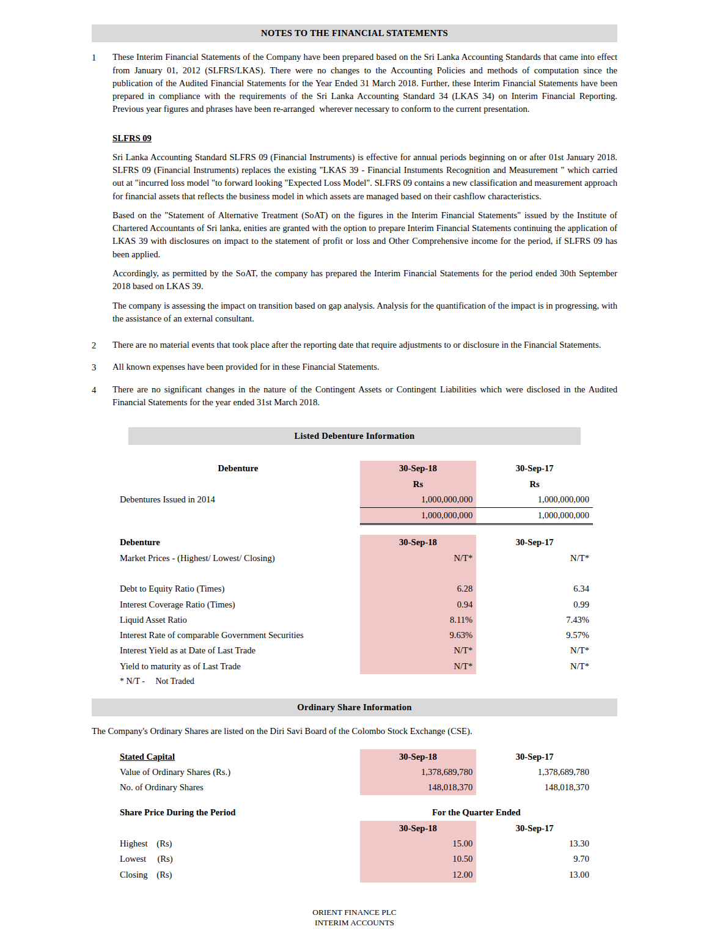NOTES TO THE FINANCIAL STATEMENTS
1
These Interim Financial Statements of the Company have been prepared based on the Sri Lanka Accounting Standards that came into effect from January 01, 2012 (SLFRS/LKAS). There were no changes to the Accounting Policies and methods of computation since the publication of the Audited Financial Statements for the Year Ended 31 March 2018. Further, these Interim Financial Statements have been prepared in compliance with the requirements of the Sri Lanka Accounting Standard 34 (LKAS 34) on Interim Financial Reporting. Previous year figures and phrases have been re-arranged wherever necessary to conform to the current presentation.
SLFRS 09
Sri Lanka Accounting Standard SLFRS 09 (Financial Instruments) is effective for annual periods beginning on or after 01st January 2018. SLFRS 09 (Financial Instruments) replaces the existing "LKAS 39 - Financial Instuments Recognition and Measurement " which carried out at "incurred loss model "to forward looking "Expected Loss Model". SLFRS 09 contains a new classification and measurement approach for financial assets that reflects the business model in which assets are managed based on their cashflow characteristics.
Based on the "Statement of Alternative Treatment (SoAT) on the figures in the Interim Financial Statements" issued by the Institute of Chartered Accountants of Sri lanka, enities are granted with the option to prepare Interim Financial Statements continuing the application of LKAS 39 with disclosures on impact to the statement of profit or loss and Other Comprehensive income for the period, if SLFRS 09 has been applied.
Accordingly, as permitted by the SoAT, the company has prepared the Interim Financial Statements for the period ended 30th September 2018 based on LKAS 39.
The company is assessing the impact on transition based on gap analysis. Analysis for the quantification of the impact is in progressing, with the assistance of an external consultant.
2
There are no material events that took place after the reporting date that require adjustments to or disclosure in the Financial Statements.
3
All known expenses have been provided for in these Financial Statements.
4
There are no significant changes in the nature of the Contingent Assets or Contingent Liabilities which were disclosed in the Audited Financial Statements for the year ended 31st March 2018.
Listed Debenture Information
| Debenture | 30-Sep-18 | 30-Sep-17 |
| | Rs | Rs |
| Debentures Issued in 2014 | 1,000,000,000 | 1,000,000,000 |
| | 1,000,000,000 | 1,000,000,000 |
| Debenture | 30-Sep-18 | 30-Sep-17 |
| Market Prices - (Highest/ Lowest/ Closing) | N/T* | N/T* |
| Debt to Equity Ratio (Times) | 6.28 | 6.34 |
| Interest Coverage Ratio (Times) | 0.94 | 0.99 |
| Liquid Asset Ratio | 8.11% | 7.43% |
| Interest Rate of comparable Government Securities | 9.63% | 9.57% |
| Interest Yield as at Date of Last Trade | N/T* | N/T* |
| Yield to maturity as of Last Trade | N/T* | N/T* |
| * N/T - Not Traded | | |
Ordinary Share Information
The Company's Ordinary Shares are listed on the Diri Savi Board of the Colombo Stock Exchange (CSE).
| Stated Capital | 30-Sep-18 | 30-Sep-17 |
| Value of Ordinary Shares (Rs.) | 1,378,689,780 | 1,378,689,780 |
| No. of Ordinary Shares | 148,018,370 | 148,018,370 |
| Share Price During the Period | For the Quarter Ended |
| | 30-Sep-18 | 30-Sep-17 |
| Highest (Rs) | 15.00 | 13.30 |
| Lowest (Rs) | 10.50 | 9.70 |
| Closing (Rs) | 12.00 | 13.00 |
ORIENT FINANCE PLC
INTERIM ACCOUNTS